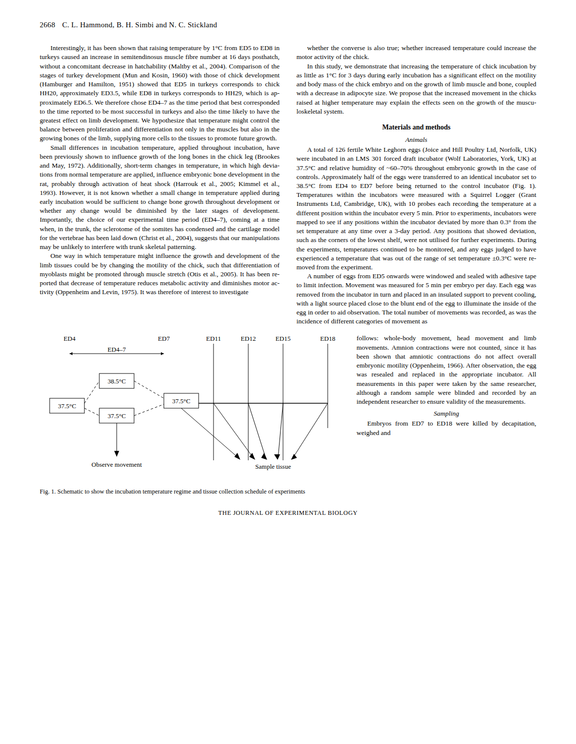2668 C. L. Hammond, B. H. Simbi and N. C. Stickland
Interestingly, it has been shown that raising temperature by 1°C from ED5 to ED8 in turkeys caused an increase in semitendinosus muscle fibre number at 16 days posthatch, without a concomitant decrease in hatchability (Maltby et al., 2004). Comparison of the stages of turkey development (Mun and Kosin, 1960) with those of chick development (Hamburger and Hamilton, 1951) showed that ED5 in turkeys corresponds to chick HH20, approximately ED3.5, while ED8 in turkeys corresponds to HH29, which is approximately ED6.5. We therefore chose ED4–7 as the time period that best corresponded to the time reported to be most successful in turkeys and also the time likely to have the greatest effect on limb development. We hypothesize that temperature might control the balance between proliferation and differentiation not only in the muscles but also in the growing bones of the limb, supplying more cells to the tissues to promote future growth.
Small differences in incubation temperature, applied throughout incubation, have been previously shown to influence growth of the long bones in the chick leg (Brookes and May, 1972). Additionally, short-term changes in temperature, in which high deviations from normal temperature are applied, influence embryonic bone development in the rat, probably through activation of heat shock (Harrouk et al., 2005; Kimmel et al., 1993). However, it is not known whether a small change in temperature applied during early incubation would be sufficient to change bone growth throughout development or whether any change would be diminished by the later stages of development. Importantly, the choice of our experimental time period (ED4–7), coming at a time when, in the trunk, the sclerotome of the somites has condensed and the cartilage model for the vertebrae has been laid down (Christ et al., 2004), suggests that our manipulations may be unlikely to interfere with trunk skeletal patterning.
One way in which temperature might influence the growth and development of the limb tissues could be by changing the motility of the chick, such that differentiation of myoblasts might be promoted through muscle stretch (Otis et al., 2005). It has been reported that decrease of temperature reduces metabolic activity and diminishes motor activity (Oppenheim and Levin, 1975). It was therefore of interest to investigate
whether the converse is also true; whether increased temperature could increase the motor activity of the chick.
In this study, we demonstrate that increasing the temperature of chick incubation by as little as 1°C for 3 days during early incubation has a significant effect on the motility and body mass of the chick embryo and on the growth of limb muscle and bone, coupled with a decrease in adipocyte size. We propose that the increased movement in the chicks raised at higher temperature may explain the effects seen on the growth of the musculoskeletal system.
Materials and methods
Animals
A total of 126 fertile White Leghorn eggs (Joice and Hill Poultry Ltd, Norfolk, UK) were incubated in an LMS 301 forced draft incubator (Wolf Laboratories, York, UK) at 37.5°C and relative humidity of ~60–70% throughout embryonic growth in the case of controls. Approximately half of the eggs were transferred to an identical incubator set to 38.5°C from ED4 to ED7 before being returned to the control incubator (Fig. 1). Temperatures within the incubators were measured with a Squirrel Logger (Grant Instruments Ltd, Cambridge, UK), with 10 probes each recording the temperature at a different position within the incubator every 5 min. Prior to experiments, incubators were mapped to see if any positions within the incubator deviated by more than 0.3° from the set temperature at any time over a 3-day period. Any positions that showed deviation, such as the corners of the lowest shelf, were not utilised for further experiments. During the experiments, temperatures continued to be monitored, and any eggs judged to have experienced a temperature that was out of the range of set temperature ±0.3°C were removed from the experiment.
A number of eggs from ED5 onwards were windowed and sealed with adhesive tape to limit infection. Movement was measured for 5 min per embryo per day. Each egg was removed from the incubator in turn and placed in an insulated support to prevent cooling, with a light source placed close to the blunt end of the egg to illuminate the inside of the egg in order to aid observation. The total number of movements was recorded, as was the incidence of different categories of movement as
ED4 ED7 ED11 ED12 ED15 ED18 ED4–7 38.5°C 37.5°C 37.5°C 37.5°C Observe movement Sample tissue
Fig. 1. Schematic to show the incubation temperature regime and tissue collection schedule of experiments
follows: whole-body movement, head movement and limb movements. Amnion contractions were not counted, since it has been shown that amniotic contractions do not affect overall embryonic motility (Oppenheim, 1966). After observation, the egg was resealed and replaced in the appropriate incubator. All measurements in this paper were taken by the same researcher, although a random sample were blinded and recorded by an independent researcher to ensure validity of the measurements.
Sampling
Embryos from ED7 to ED18 were killed by decapitation, weighed and
THE JOURNAL OF EXPERIMENTAL BIOLOGY